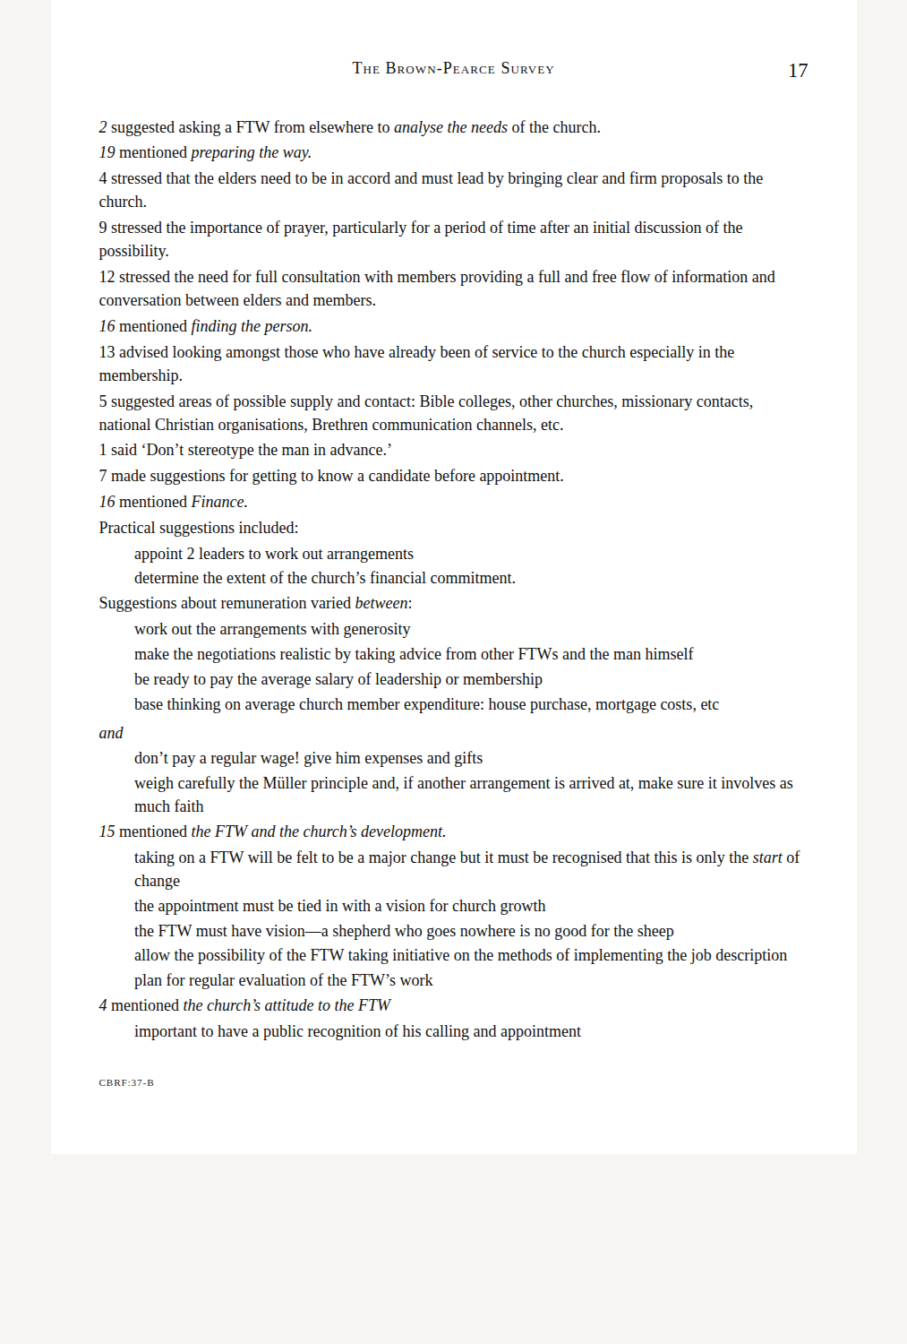The Brown-Pearce Survey 17
2 suggested asking a FTW from elsewhere to analyse the needs of the church.
19 mentioned preparing the way.
4 stressed that the elders need to be in accord and must lead by bringing clear and firm proposals to the church.
9 stressed the importance of prayer, particularly for a period of time after an initial discussion of the possibility.
12 stressed the need for full consultation with members providing a full and free flow of information and conversation between elders and members.
16 mentioned finding the person.
13 advised looking amongst those who have already been of service to the church especially in the membership.
5 suggested areas of possible supply and contact: Bible colleges, other churches, missionary contacts, national Christian organisations, Brethren communication channels, etc.
1 said ‘Don’t stereotype the man in advance.’
7 made suggestions for getting to know a candidate before appointment.
16 mentioned Finance.
Practical suggestions included:
appoint 2 leaders to work out arrangements
determine the extent of the church’s financial commitment.
Suggestions about remuneration varied between:
work out the arrangements with generosity
make the negotiations realistic by taking advice from other FTWs and the man himself
be ready to pay the average salary of leadership or membership
base thinking on average church member expenditure: house purchase, mortgage costs, etc
and
don’t pay a regular wage! give him expenses and gifts
weigh carefully the Müller principle and, if another arrangement is arrived at, make sure it involves as much faith
15 mentioned the FTW and the church’s development.
taking on a FTW will be felt to be a major change but it must be recognised that this is only the start of change
the appointment must be tied in with a vision for church growth
the FTW must have vision—a shepherd who goes nowhere is no good for the sheep
allow the possibility of the FTW taking initiative on the methods of implementing the job description
plan for regular evaluation of the FTW’s work
4 mentioned the church’s attitude to the FTW
important to have a public recognition of his calling and appointment
CBRF:37-B